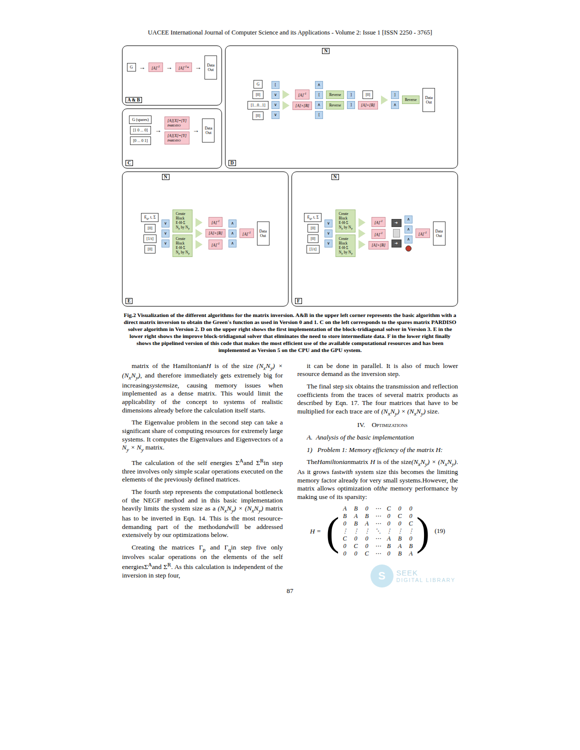UACEE International Journal of Computer Science and its Applications - Volume 2: Issue 1 [ISSN 2250 - 3765]
G → [A]-1 →
[A]-1*
→
Data
Out
A & B
G (spares) [1 0 ... 0] [0 ... 0 1]
→
[A][X]=[Y]
PARDISO [A][X]=[Y]
PARDISO
→
Data
Out
C
N
G [0] [1...0...1] [0]
[ ∨ ∨ ∨
[A]-1 [A]×[B]
∧ [ ∧ [
Reverse Reverse
] ]
[0] [A]×[B]
] ∧
Reverse
Data
Out
D
N
E0, t, Σ [0] [1/t] [0]
∨ ∨ ∨
Create
Block
E-H-Σ
Ny by Ny Create
Block
E-H-Σ
Ny by Ny
[A]-1 [A]×[B] [A]-1
∧ ∧ ∧
[A]-1
Data
Out
E
N
E0, t, Σ [0] [0] [1/t]
∨ ∨ ∨
Create
Block
E-H-Σ
Ny by Ny Create
Block
E-H-Σ
Ny by Ny
[A]-1 [A]-1 [A]×[B]
➜ ➜
∧ ∧ ∧
[A]-1
Data
Out
F
Fig.2 Visualization of the different algorithms for the matrix inversion. A&B in the upper left corner represents the basic algorithm with a direct matrix inversion to obtain the Green's function as used in Version 0 and 1. C on the left corresponds to the spares matrix PARDISO solver algorithm in Version 2. D on the upper right shows the first implementation of the block-tridiagonal solver in Version 3. E in the lower right shows the improve block-tridiagonal solver that eliminates the need to store intermediate data. F in the lower right finally shows the pipelined version of this code that makes the most efficient use of the available computational resources and has been implemented as Version 5 on the CPU and the GPU system.
matrix of the HamiltonianH is of the size (NxNy) × (NxNy), and therefore immediately gets extremely big for increasingsystemsize, causing memory issues when implemented as a dense matrix. This would limit the applicability of the concept to systems of realistic dimensions already before the calculation itself starts.
The Eigenvalue problem in the second step can take a significant share of computing resources for extremely large systems. It computes the Eigenvalues and Eigenvectors of a Ny × Ny matrix.
The calculation of the self energies ΣAand ΣRin step three involves only simple scalar operations executed on the elements of the previously defined matrices.
The fourth step represents the computational bottleneck of the NEGF method and in this basic implementation heavily limits the system size as a (NxNy) × (NxNy) matrix has to be inverted in Eqn. 14. This is the most resource-demanding part of the methodandwill be addressed extensively by our optimizations below.
Creating the matrices Γp and Γqin step five only involves scalar operations on the elements of the self energiesΣAand ΣR. As this calculation is independent of the inversion in step four,
it can be done in parallel. It is also of much lower resource demand as the inversion step.
The final step six obtains the transmission and reflection coefficients from the traces of several matrix products as described by Eqn. 17. The four matrices that have to be multiplied for each trace are of (NxNy) × (NxNy) size.
IV. Optimizations
A. Analysis of the basic implementation
1) Problem 1: Memory efficiency of the matrix H:
TheHamiltonianmatrix H is of the size(NxNy) × (NxNy). As it grows fastwith system size this becomes the limiting memory factor already for very small systems.However, the matrix allows optimization ofthe memory performance by making use of its sparsity:
H =
(
| A | B | 0 | ⋯ | C | 0 | 0 |
| B | A | B | ⋯ | 0 | C | 0 |
| 0 | B | A | ⋯ | 0 | 0 | C |
| ⋮ | ⋮ | ⋮ | ⋱ | ⋮ | ⋮ | ⋮ |
| C | 0 | 0 | ⋯ | A | B | 0 |
| 0 | C | 0 | ⋯ | B | A | B |
| 0 | 0 | C | ⋯ | 0 | B | A |
)
(19)
S
SEEKDIGITAL LIBRARY
87